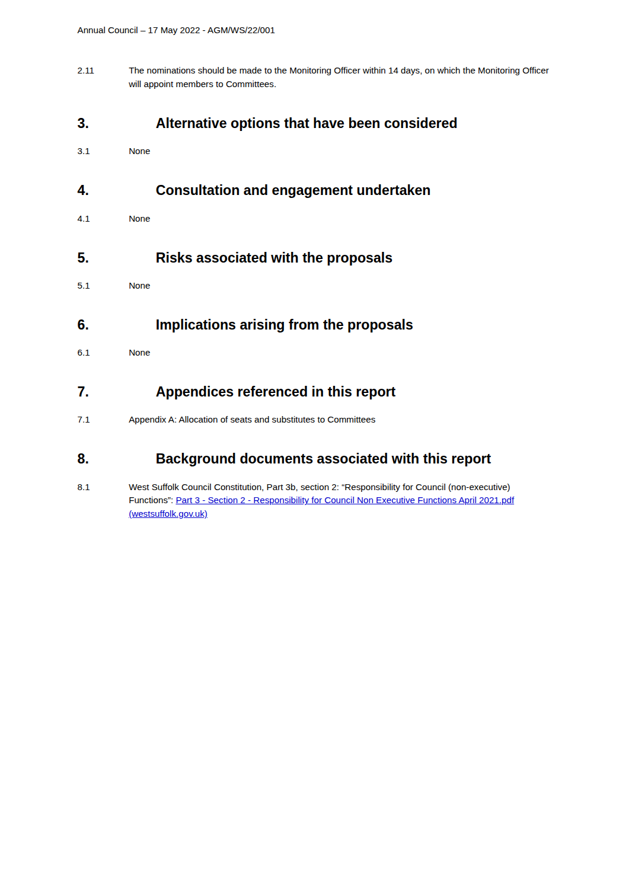Annual Council – 17 May 2022 - AGM/WS/22/001
2.11 The nominations should be made to the Monitoring Officer within 14 days, on which the Monitoring Officer will appoint members to Committees.
3. Alternative options that have been considered
3.1 None
4. Consultation and engagement undertaken
4.1 None
5. Risks associated with the proposals
5.1 None
6. Implications arising from the proposals
6.1 None
7. Appendices referenced in this report
7.1 Appendix A: Allocation of seats and substitutes to Committees
8. Background documents associated with this report
8.1 West Suffolk Council Constitution, Part 3b, section 2: “Responsibility for Council (non-executive) Functions”: Part 3 - Section 2 - Responsibility for Council Non Executive Functions April 2021.pdf (westsuffolk.gov.uk)